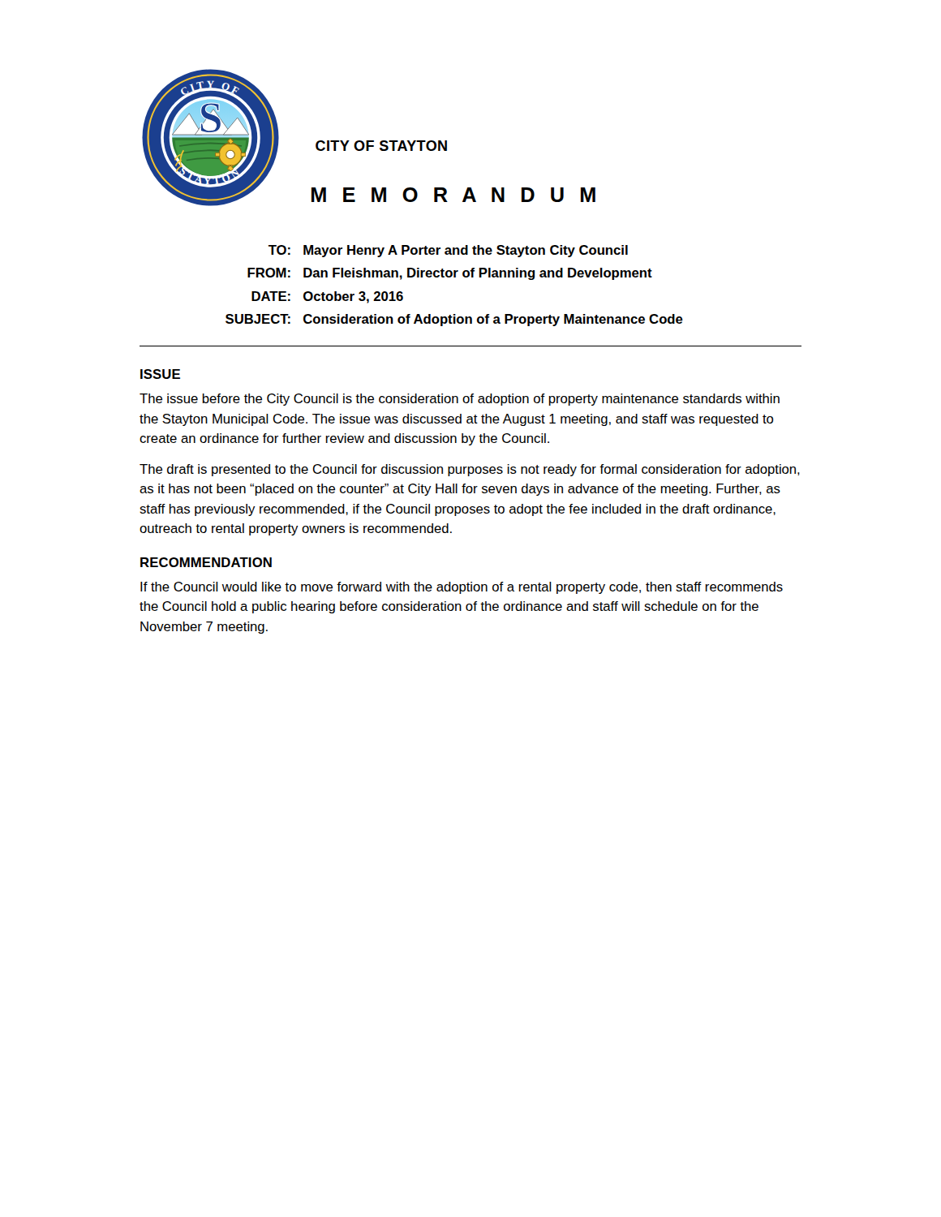S CITY OF STAYTON
CITY OF STAYTON
M E M O R A N D U M
| TO: | Mayor Henry A Porter and the Stayton City Council |
| FROM: | Dan Fleishman, Director of Planning and Development |
| DATE: | October 3, 2016 |
| SUBJECT: | Consideration of Adoption of a Property Maintenance Code |
Issue
The issue before the City Council is the consideration of adoption of property maintenance standards within the Stayton Municipal Code. The issue was discussed at the August 1 meeting, and staff was requested to create an ordinance for further review and discussion by the Council.
The draft is presented to the Council for discussion purposes is not ready for formal consideration for adoption, as it has not been “placed on the counter” at City Hall for seven days in advance of the meeting. Further, as staff has previously recommended, if the Council proposes to adopt the fee included in the draft ordinance, outreach to rental property owners is recommended.
Recommendation
If the Council would like to move forward with the adoption of a rental property code, then staff recommends the Council hold a public hearing before consideration of the ordinance and staff will schedule on for the November 7 meeting.